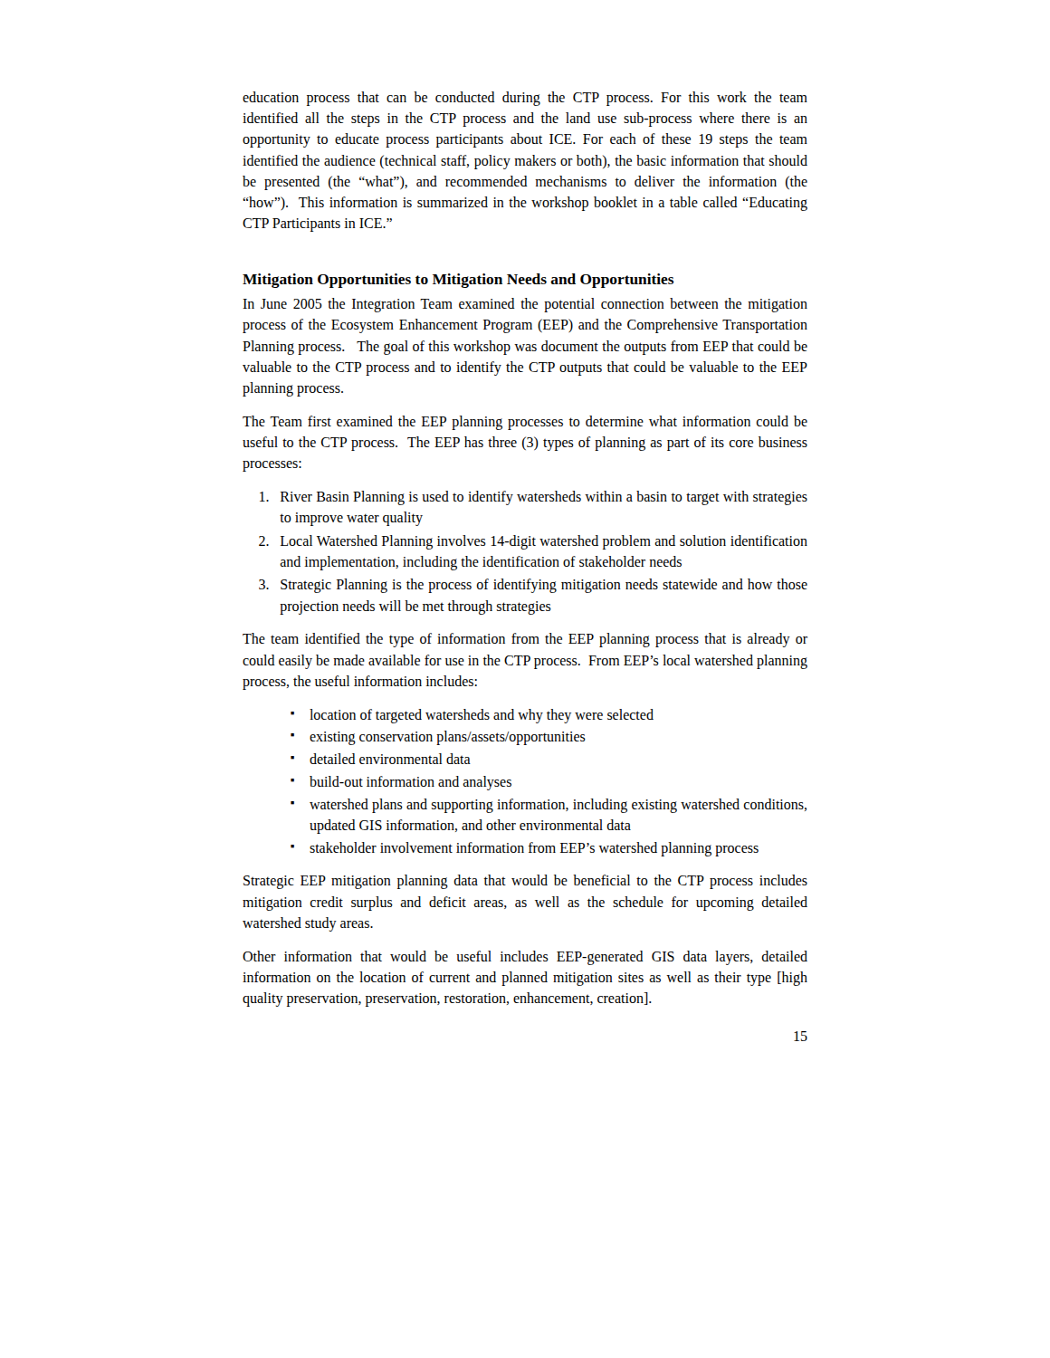education process that can be conducted during the CTP process. For this work the team identified all the steps in the CTP process and the land use sub-process where there is an opportunity to educate process participants about ICE. For each of these 19 steps the team identified the audience (technical staff, policy makers or both), the basic information that should be presented (the “what”), and recommended mechanisms to deliver the information (the “how”). This information is summarized in the workshop booklet in a table called “Educating CTP Participants in ICE.”
Mitigation Opportunities to Mitigation Needs and Opportunities
In June 2005 the Integration Team examined the potential connection between the mitigation process of the Ecosystem Enhancement Program (EEP) and the Comprehensive Transportation Planning process. The goal of this workshop was document the outputs from EEP that could be valuable to the CTP process and to identify the CTP outputs that could be valuable to the EEP planning process.
The Team first examined the EEP planning processes to determine what information could be useful to the CTP process. The EEP has three (3) types of planning as part of its core business processes:
River Basin Planning is used to identify watersheds within a basin to target with strategies to improve water quality
Local Watershed Planning involves 14-digit watershed problem and solution identification and implementation, including the identification of stakeholder needs
Strategic Planning is the process of identifying mitigation needs statewide and how those projection needs will be met through strategies
The team identified the type of information from the EEP planning process that is already or could easily be made available for use in the CTP process. From EEP’s local watershed planning process, the useful information includes:
location of targeted watersheds and why they were selected
existing conservation plans/assets/opportunities
detailed environmental data
build-out information and analyses
watershed plans and supporting information, including existing watershed conditions, updated GIS information, and other environmental data
stakeholder involvement information from EEP’s watershed planning process
Strategic EEP mitigation planning data that would be beneficial to the CTP process includes mitigation credit surplus and deficit areas, as well as the schedule for upcoming detailed watershed study areas.
Other information that would be useful includes EEP-generated GIS data layers, detailed information on the location of current and planned mitigation sites as well as their type [high quality preservation, preservation, restoration, enhancement, creation].
15